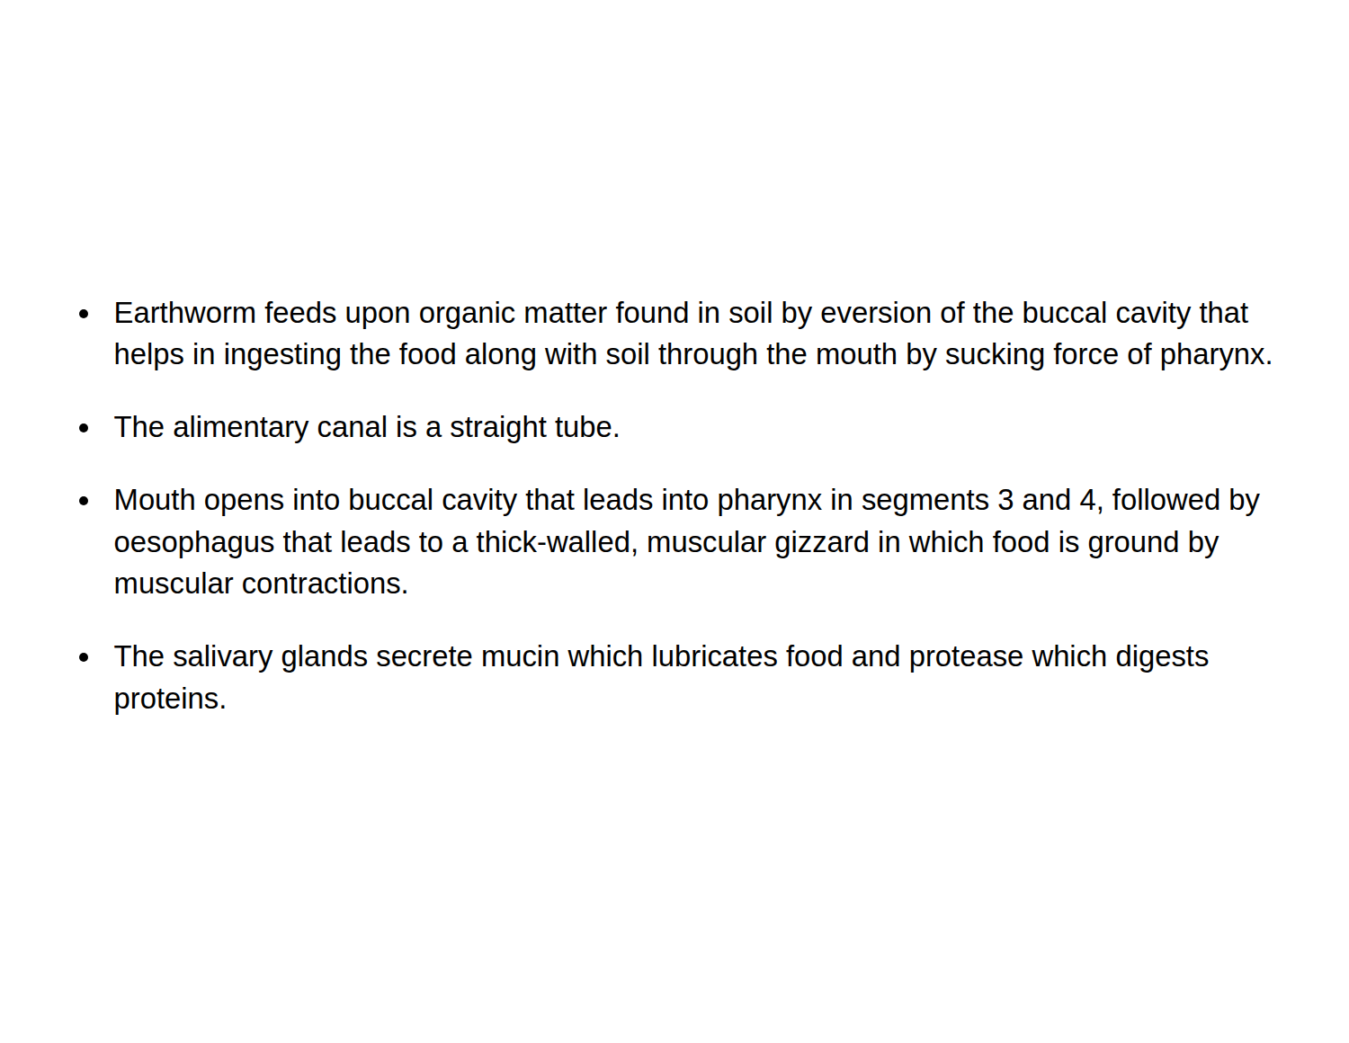Earthworm feeds upon organic matter found in soil by eversion of the buccal cavity that helps in ingesting the food along with soil through the mouth by sucking force of pharynx.
The alimentary canal is a straight tube.
Mouth opens into buccal cavity that leads into pharynx in segments 3 and 4, followed by oesophagus that leads to a thick-walled, muscular gizzard in which food is ground by muscular contractions.
The salivary glands secrete mucin which lubricates food and protease which digests proteins.